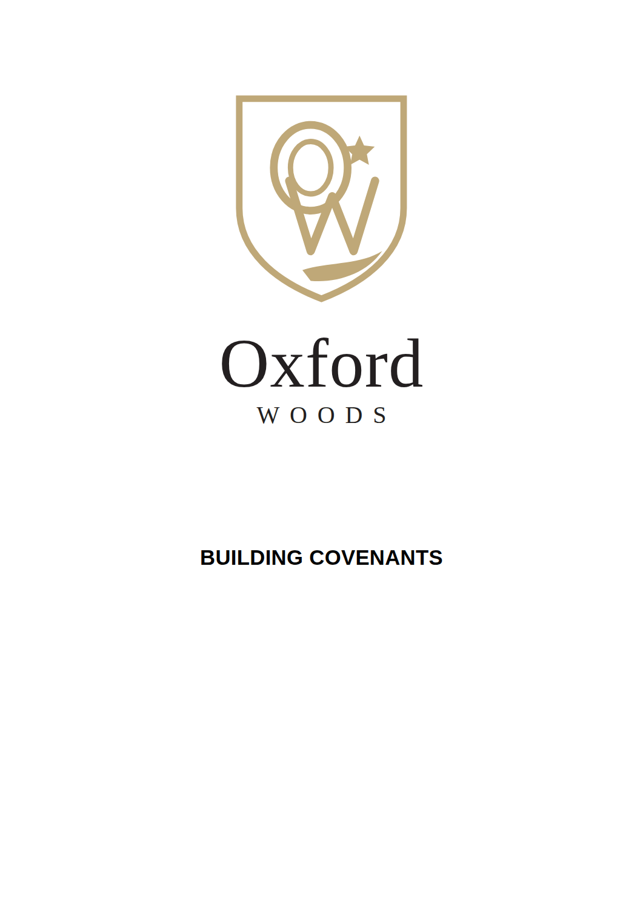Oxford WOODS
BUILDING COVENANTS